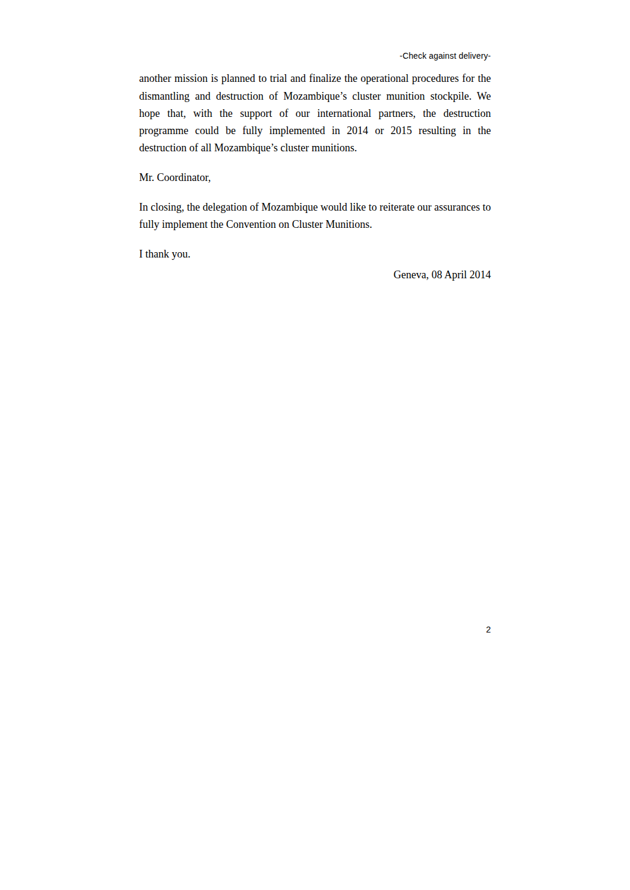-Check against delivery-
another mission is planned to trial and finalize the operational procedures for the dismantling and destruction of Mozambique’s cluster munition stockpile. We hope that, with the support of our international partners, the destruction programme could be fully implemented in 2014 or 2015 resulting in the destruction of all Mozambique’s cluster munitions.
Mr. Coordinator,
In closing, the delegation of Mozambique would like to reiterate our assurances to fully implement the Convention on Cluster Munitions.
I thank you.
Geneva, 08 April 2014
2